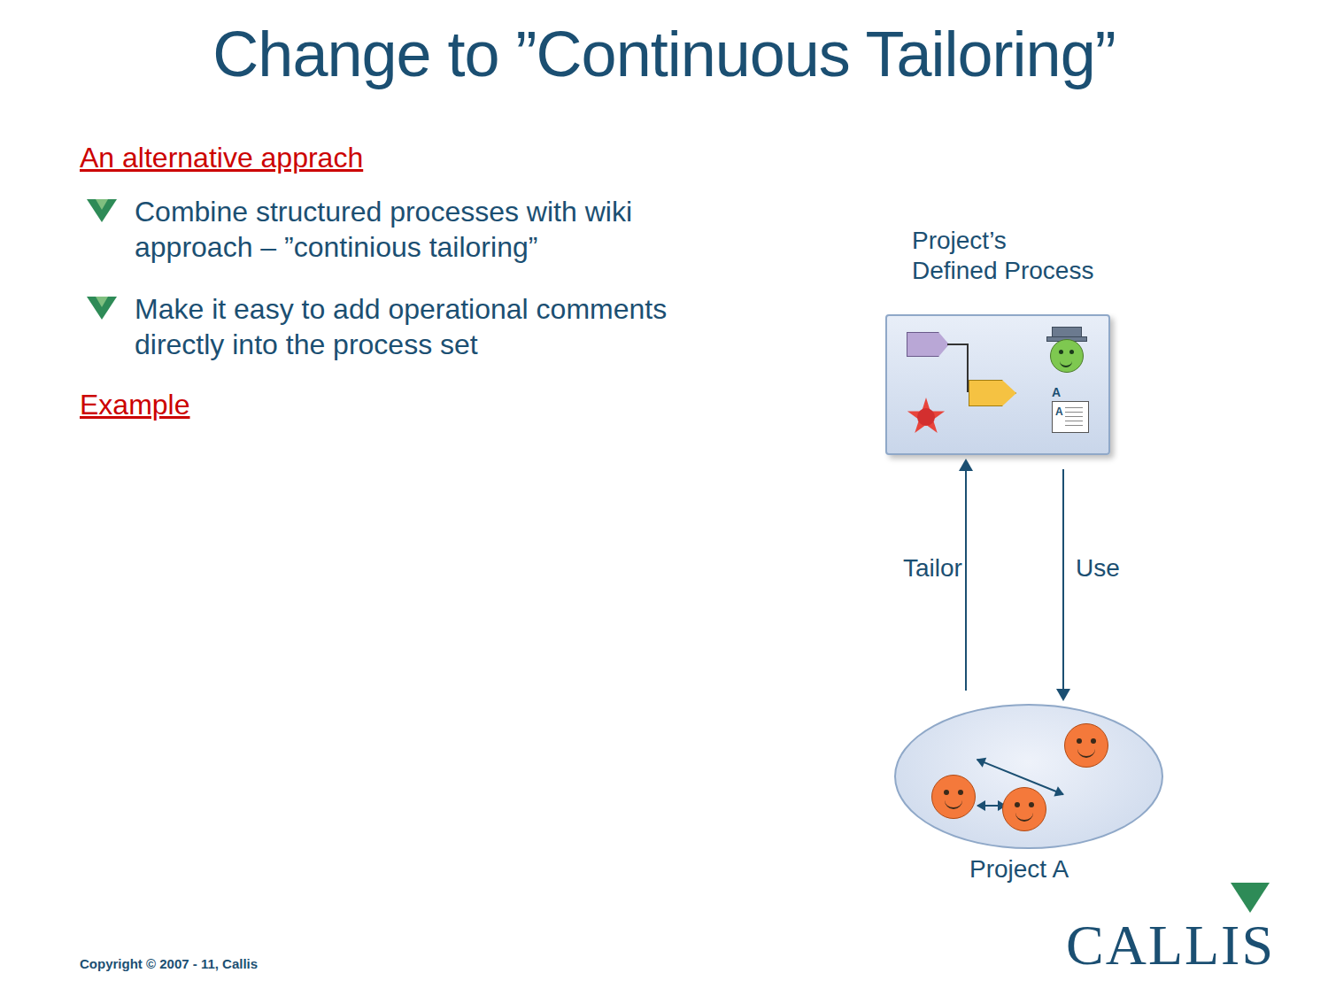Change to ”Continuous Tailoring”
An alternative apprach
Combine structured processes with wiki approach – ”continious tailoring”
Make it easy to add operational comments directly into the process set
Example
Project’s
Defined Process
A
A
Tailor
Use
Project A
Copyright © 2007 - 11, Callis
CALLIS